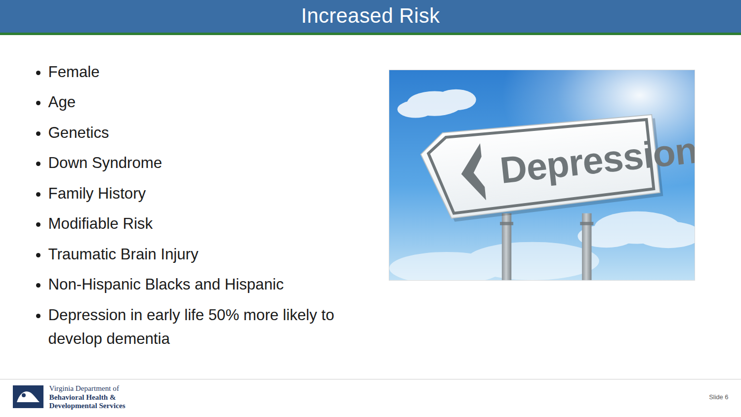Increased Risk
Female
Age
Genetics
Down Syndrome
Family History
Modifiable Risk
Traumatic Brain Injury
Non-Hispanic Blacks and Hispanic
Depression in early life 50% more likely to develop dementia
Road sign reading “Depression” A white directional road sign with a left-pointing arrow and the word “Depression” in grey lettering, set against a blue sky with clouds. Depression
Virginia Department of
Behavioral Health &
Developmental Services
Slide 6